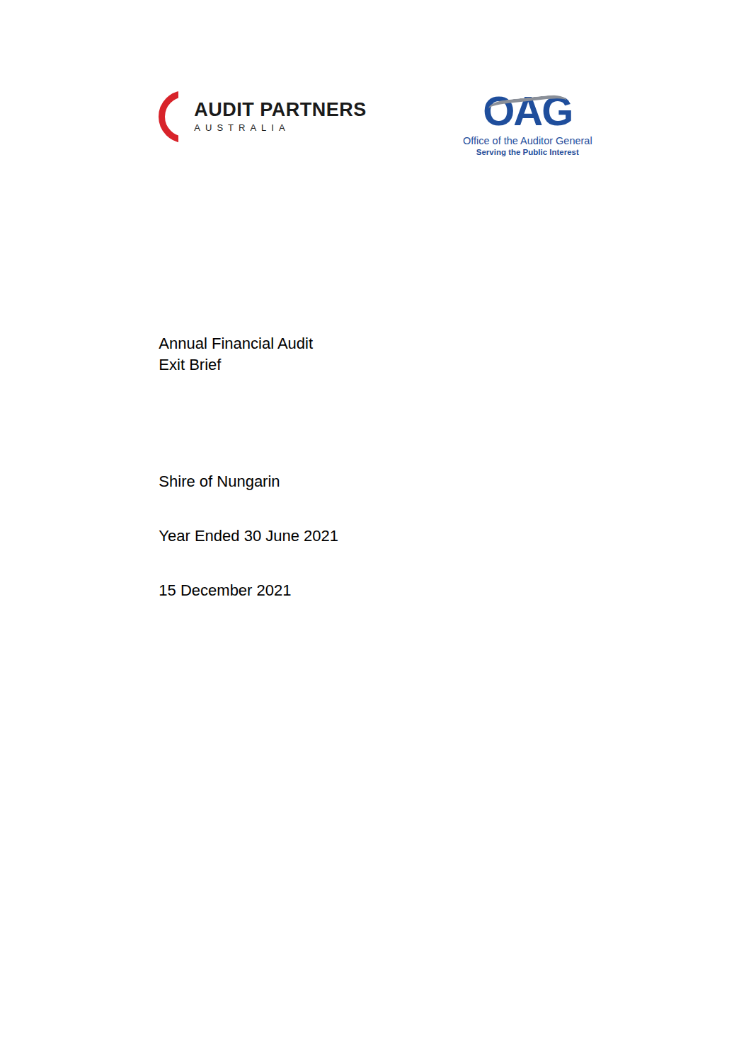AUDIT PARTNERS
AUSTRALIA
OAG
Office of the Auditor General
Serving the Public Interest
Annual Financial Audit
Exit Brief
Shire of Nungarin
Year Ended 30 June 2021
15 December 2021